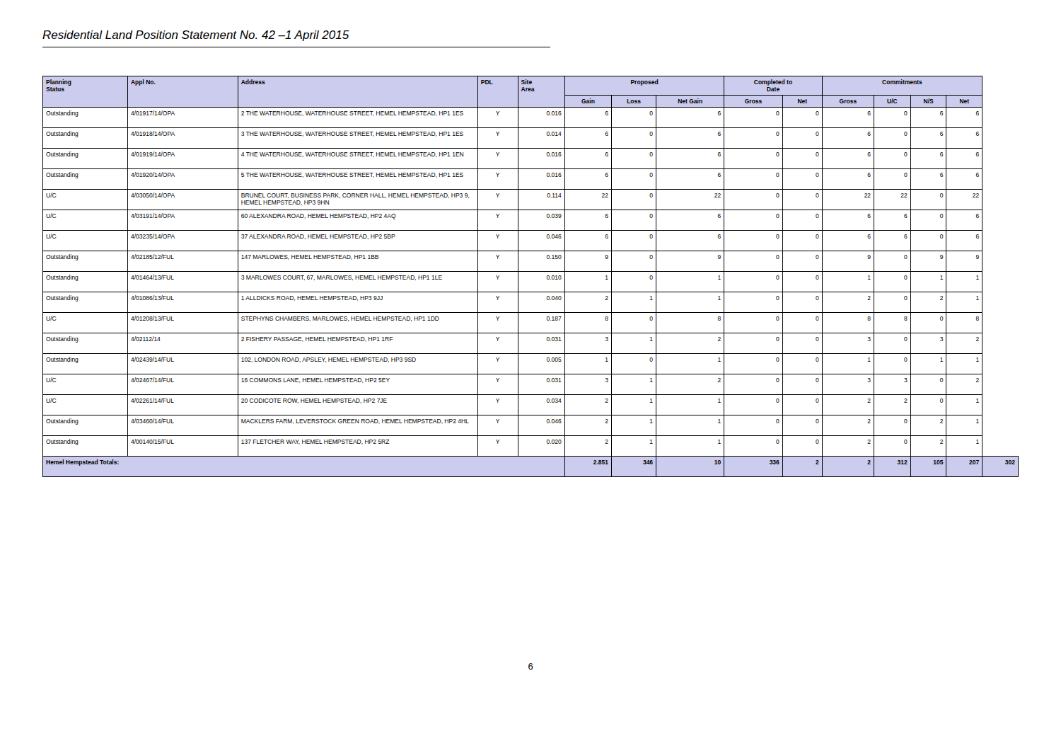Residential Land Position Statement No. 42 –1 April 2015
| Planning Status | Appl No. | Address | PDL | Site Area | Proposed | Completed to Date | Commitments |
| --- | --- | --- | --- | --- | --- | --- | --- |
| Gain | Loss | Net Gain | Gross | Net | Gross | U/C | N/S | Net |
| Outstanding | 4/01917/14/OPA | 2 THE WATERHOUSE, WATERHOUSE STREET, HEMEL HEMPSTEAD, HP1 1ES | Y | 0.016 | 6 | 0 | 6 | 0 | 0 | 6 | 0 | 6 | 6 |
| Outstanding | 4/01918/14/OPA | 3 THE WATERHOUSE, WATERHOUSE STREET, HEMEL HEMPSTEAD, HP1 1ES | Y | 0.014 | 6 | 0 | 6 | 0 | 0 | 6 | 0 | 6 | 6 |
| Outstanding | 4/01919/14/OPA | 4 THE WATERHOUSE, WATERHOUSE STREET, HEMEL HEMPSTEAD, HP1 1EN | Y | 0.016 | 6 | 0 | 6 | 0 | 0 | 6 | 0 | 6 | 6 |
| Outstanding | 4/01920/14/OPA | 5 THE WATERHOUSE, WATERHOUSE STREET, HEMEL HEMPSTEAD, HP1 1ES | Y | 0.016 | 6 | 0 | 6 | 0 | 0 | 6 | 0 | 6 | 6 |
| U/C | 4/03050/14/OPA | BRUNEL COURT, BUSINESS PARK, CORNER HALL, HEMEL HEMPSTEAD, HP3 9, HEMEL HEMPSTEAD, HP3 9HN | Y | 0.114 | 22 | 0 | 22 | 0 | 0 | 22 | 22 | 0 | 22 |
| U/C | 4/03191/14/OPA | 60 ALEXANDRA ROAD, HEMEL HEMPSTEAD, HP2 4AQ | Y | 0.039 | 6 | 0 | 6 | 0 | 0 | 6 | 6 | 0 | 6 |
| U/C | 4/03235/14/OPA | 37 ALEXANDRA ROAD, HEMEL HEMPSTEAD, HP2 5BP | Y | 0.046 | 6 | 0 | 6 | 0 | 0 | 6 | 6 | 0 | 6 |
| Outstanding | 4/02185/12/FUL | 147 MARLOWES, HEMEL HEMPSTEAD, HP1 1BB | Y | 0.150 | 9 | 0 | 9 | 0 | 0 | 9 | 0 | 9 | 9 |
| Outstanding | 4/01464/13/FUL | 3 MARLOWES COURT, 67, MARLOWES, HEMEL HEMPSTEAD, HP1 1LE | Y | 0.010 | 1 | 0 | 1 | 0 | 0 | 1 | 0 | 1 | 1 |
| Outstanding | 4/01086/13/FUL | 1 ALLDICKS ROAD, HEMEL HEMPSTEAD, HP3 9JJ | Y | 0.040 | 2 | 1 | 1 | 0 | 0 | 2 | 0 | 2 | 1 |
| U/C | 4/01208/13/FUL | STEPHYNS CHAMBERS, MARLOWES, HEMEL HEMPSTEAD, HP1 1DD | Y | 0.187 | 8 | 0 | 8 | 0 | 0 | 8 | 8 | 0 | 8 |
| Outstanding | 4/02112/14 | 2 FISHERY PASSAGE, HEMEL HEMPSTEAD, HP1 1RF | Y | 0.031 | 3 | 1 | 2 | 0 | 0 | 3 | 0 | 3 | 2 |
| Outstanding | 4/02439/14/FUL | 102, LONDON ROAD, APSLEY, HEMEL HEMPSTEAD, HP3 9SD | Y | 0.005 | 1 | 0 | 1 | 0 | 0 | 1 | 0 | 1 | 1 |
| U/C | 4/02467/14/FUL | 16 COMMONS LANE, HEMEL HEMPSTEAD, HP2 5EY | Y | 0.031 | 3 | 1 | 2 | 0 | 0 | 3 | 3 | 0 | 2 |
| U/C | 4/02261/14/FUL | 20 CODICOTE ROW, HEMEL HEMPSTEAD, HP2 7JE | Y | 0.034 | 2 | 1 | 1 | 0 | 0 | 2 | 2 | 0 | 1 |
| Outstanding | 4/03460/14/FUL | MACKLERS FARM, LEVERSTOCK GREEN ROAD, HEMEL HEMPSTEAD, HP2 4HL | Y | 0.046 | 2 | 1 | 1 | 0 | 0 | 2 | 0 | 2 | 1 |
| Outstanding | 4/00140/15/FUL | 137 FLETCHER WAY, HEMEL HEMPSTEAD, HP2 5RZ | Y | 0.020 | 2 | 1 | 1 | 0 | 0 | 2 | 0 | 2 | 1 |
| Hemel Hempstead Totals: | 2.851 | 346 | 10 | 336 | 2 | 2 | 312 | 105 | 207 | 302 |
6